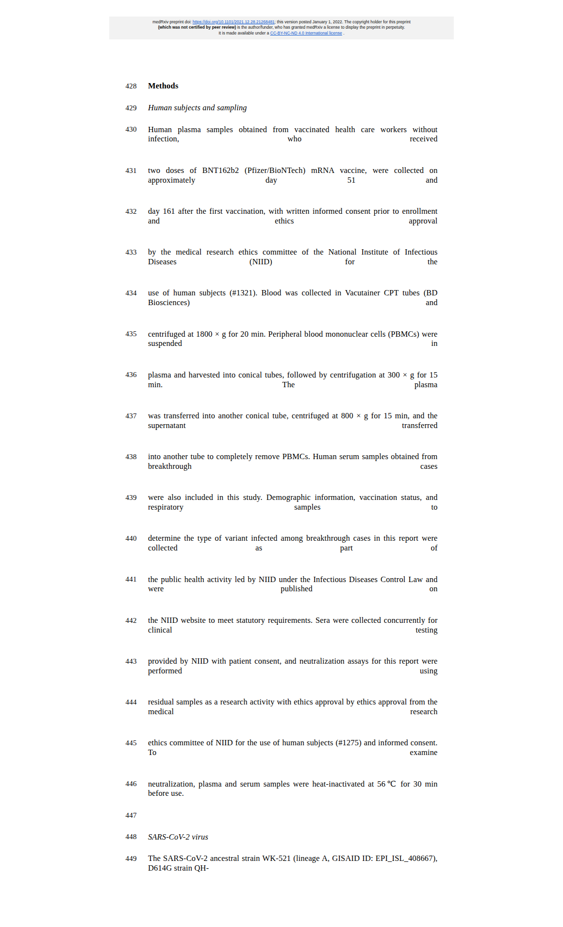medRxiv preprint doi: https://doi.org/10.1101/2021.12.28.21268481; this version posted January 1, 2022. The copyright holder for this preprint (which was not certified by peer review) is the author/funder, who has granted medRxiv a license to display the preprint in perpetuity. It is made available under a CC-BY-NC-ND 4.0 International license .
428
Methods
429
Human subjects and sampling
430
Human plasma samples obtained from vaccinated health care workers without infection, who received
431
two doses of BNT162b2 (Pfizer/BioNTech) mRNA vaccine, were collected on approximately day 51 and
432
day 161 after the first vaccination, with written informed consent prior to enrollment and ethics approval
433
by the medical research ethics committee of the National Institute of Infectious Diseases (NIID) for the
434
use of human subjects (#1321). Blood was collected in Vacutainer CPT tubes (BD Biosciences) and
435
centrifuged at 1800 × g for 20 min. Peripheral blood mononuclear cells (PBMCs) were suspended in
436
plasma and harvested into conical tubes, followed by centrifugation at 300 × g for 15 min. The plasma
437
was transferred into another conical tube, centrifuged at 800 × g for 15 min, and the supernatant transferred
438
into another tube to completely remove PBMCs. Human serum samples obtained from breakthrough cases
439
were also included in this study. Demographic information, vaccination status, and respiratory samples to
440
determine the type of variant infected among breakthrough cases in this report were collected as part of
441
the public health activity led by NIID under the Infectious Diseases Control Law and were published on
442
the NIID website to meet statutory requirements. Sera were collected concurrently for clinical testing
443
provided by NIID with patient consent, and neutralization assays for this report were performed using
444
residual samples as a research activity with ethics approval by ethics approval from the medical research
445
ethics committee of NIID for the use of human subjects (#1275) and informed consent. To examine
446
neutralization, plasma and serum samples were heat-inactivated at 56℃ for 30 min before use.
447
448
SARS-CoV-2 virus
449
The SARS-CoV-2 ancestral strain WK-521 (lineage A, GISAID ID: EPI_ISL_408667), D614G strain QH-